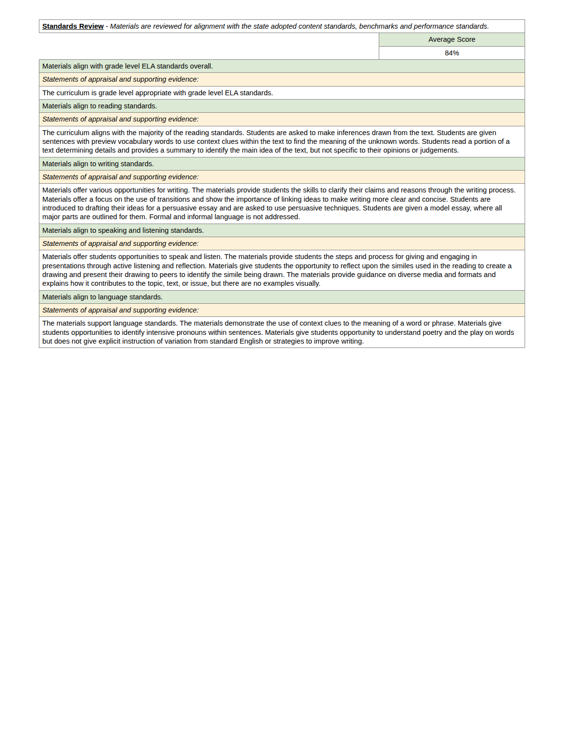| Standards Review - Materials are reviewed for alignment with the state adopted content standards, benchmarks and performance standards. |
| | Average Score |
| | 84% |
| Materials align with grade level ELA standards overall. |
| Statements of appraisal and supporting evidence: |
| The curriculum is grade level appropriate with grade level ELA standards. |
| Materials align to reading standards. |
| Statements of appraisal and supporting evidence: |
| The curriculum aligns with the majority of the reading standards. Students are asked to make inferences drawn from the text. Students are given sentences with preview vocabulary words to use context clues within the text to find the meaning of the unknown words. Students read a portion of a text determining details and provides a summary to identify the main idea of the text, but not specific to their opinions or judgements. |
| Materials align to writing standards. |
| Statements of appraisal and supporting evidence: |
| Materials offer various opportunities for writing. The materials provide students the skills to clarify their claims and reasons through the writing process. Materials offer a focus on the use of transitions and show the importance of linking ideas to make writing more clear and concise. Students are introduced to drafting their ideas for a persuasive essay and are asked to use persuasive techniques. Students are given a model essay, where all major parts are outlined for them. Formal and informal language is not addressed. |
| Materials align to speaking and listening standards. |
| Statements of appraisal and supporting evidence: |
| Materials offer students opportunities to speak and listen. The materials provide students the steps and process for giving and engaging in presentations through active listening and reflection. Materials give students the opportunity to reflect upon the similes used in the reading to create a drawing and present their drawing to peers to identify the simile being drawn. The materials provide guidance on diverse media and formats and explains how it contributes to the topic, text, or issue, but there are no examples visually. |
| Materials align to language standards. |
| Statements of appraisal and supporting evidence: |
| The materials support language standards. The materials demonstrate the use of context clues to the meaning of a word or phrase. Materials give students opportunities to identify intensive pronouns within sentences. Materials give students opportunity to understand poetry and the play on words but does not give explicit instruction of variation from standard English or strategies to improve writing. |